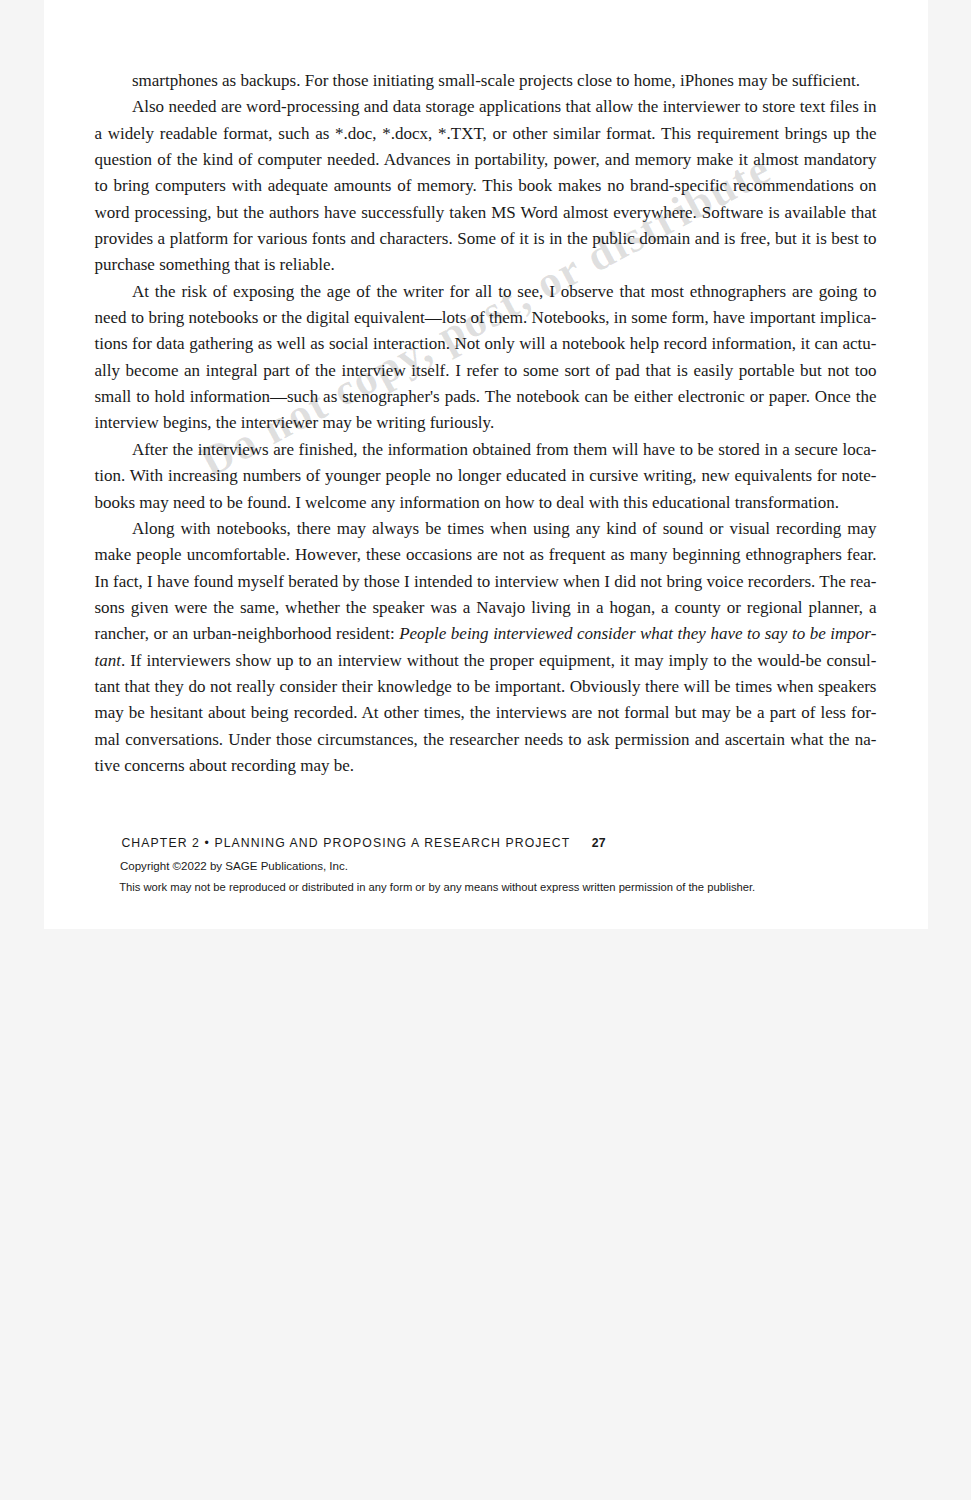Do not copy, post, or distribute
smartphones as backups. For those initiating small-scale projects close to home, iPhones may be sufficient.
Also needed are word-processing and data storage applications that allow the interviewer to store text files in a widely readable format, such as *.doc, *.docx, *.TXT, or other similar format. This requirement brings up the question of the kind of computer needed. Advances in portability, power, and memory make it almost mandatory to bring computers with adequate amounts of memory. This book makes no brand-specific recommendations on word processing, but the authors have successfully taken MS Word almost everywhere. Software is available that provides a platform for various fonts and characters. Some of it is in the public domain and is free, but it is best to purchase something that is reliable.
At the risk of exposing the age of the writer for all to see, I observe that most ethnographers are going to need to bring notebooks or the digital equivalent—lots of them. Notebooks, in some form, have important implications for data gathering as well as social interaction. Not only will a notebook help record information, it can actually become an integral part of the interview itself. I refer to some sort of pad that is easily portable but not too small to hold information—such as stenographer's pads. The notebook can be either electronic or paper. Once the interview begins, the interviewer may be writing furiously.
After the interviews are finished, the information obtained from them will have to be stored in a secure location. With increasing numbers of younger people no longer educated in cursive writing, new equivalents for notebooks may need to be found. I welcome any information on how to deal with this educational transformation.
Along with notebooks, there may always be times when using any kind of sound or visual recording may make people uncomfortable. However, these occasions are not as frequent as many beginning ethnographers fear. In fact, I have found myself berated by those I intended to interview when I did not bring voice recorders. The reasons given were the same, whether the speaker was a Navajo living in a hogan, a county or regional planner, a rancher, or an urban-neighborhood resident: People being interviewed consider what they have to say to be important. If interviewers show up to an interview without the proper equipment, it may imply to the would-be consultant that they do not really consider their knowledge to be important. Obviously there will be times when speakers may be hesitant about being recorded. At other times, the interviews are not formal but may be a part of less formal conversations. Under those circumstances, the researcher needs to ask permission and ascertain what the native concerns about recording may be.
Chapter 2 • Planning and Proposing a Research Project 27
Copyright ©2022 by SAGE Publications, Inc.
This work may not be reproduced or distributed in any form or by any means without express written permission of the publisher.